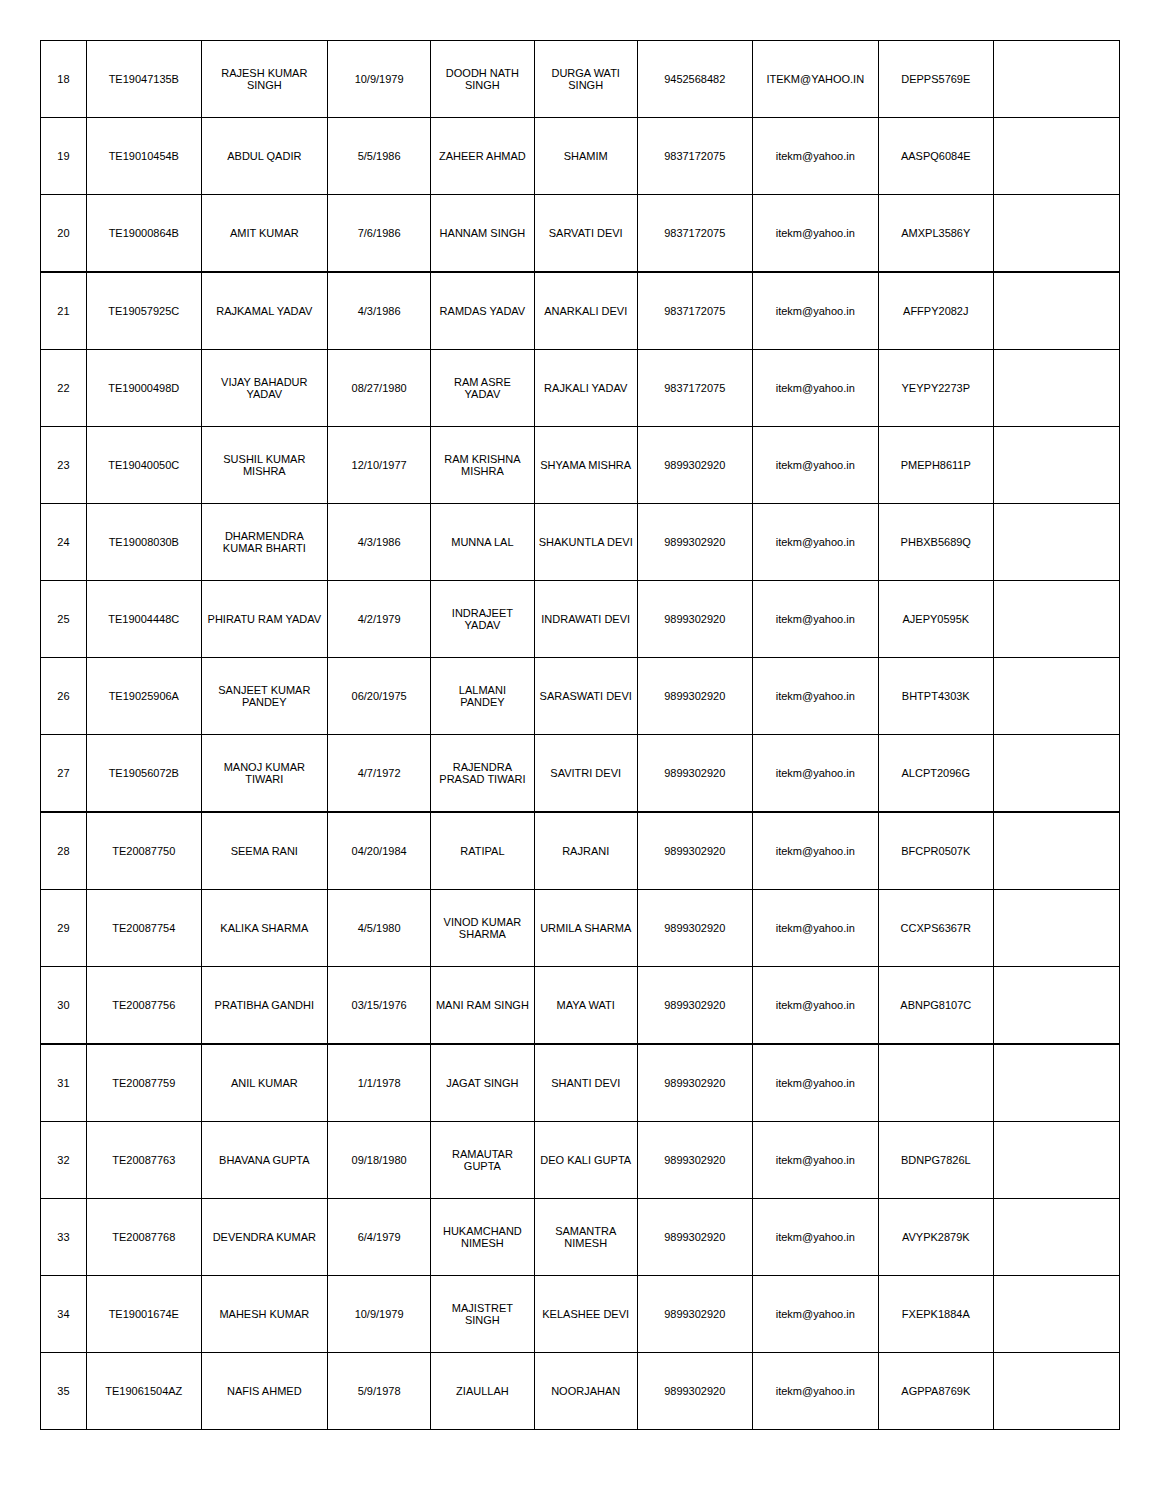| 18 | TE19047135B | RAJESH KUMAR SINGH | 10/9/1979 | DOODH NATH SINGH | DURGA WATI SINGH | 9452568482 | ITEKM@YAHOO.IN | DEPPS5769E | |
| 19 | TE19010454B | ABDUL QADIR | 5/5/1986 | ZAHEER AHMAD | SHAMIM | 9837172075 | itekm@yahoo.in | AASPQ6084E | |
| 20 | TE19000864B | AMIT KUMAR | 7/6/1986 | HANNAM SINGH | SARVATI DEVI | 9837172075 | itekm@yahoo.in | AMXPL3586Y | |
| 21 | TE19057925C | RAJKAMAL YADAV | 4/3/1986 | RAMDAS YADAV | ANARKALI DEVI | 9837172075 | itekm@yahoo.in | AFFPY2082J | |
| 22 | TE19000498D | VIJAY BAHADUR YADAV | 08/27/1980 | RAM ASRE YADAV | RAJKALI YADAV | 9837172075 | itekm@yahoo.in | YEYPY2273P | |
| 23 | TE19040050C | SUSHIL KUMAR MISHRA | 12/10/1977 | RAM KRISHNA MISHRA | SHYAMA MISHRA | 9899302920 | itekm@yahoo.in | PMEPH8611P | |
| 24 | TE19008030B | DHARMENDRA KUMAR BHARTI | 4/3/1986 | MUNNA LAL | SHAKUNTLA DEVI | 9899302920 | itekm@yahoo.in | PHBXB5689Q | |
| 25 | TE19004448C | PHIRATU RAM YADAV | 4/2/1979 | INDRAJEET YADAV | INDRAWATI DEVI | 9899302920 | itekm@yahoo.in | AJEPY0595K | |
| 26 | TE19025906A | SANJEET KUMAR PANDEY | 06/20/1975 | LALMANI PANDEY | SARASWATI DEVI | 9899302920 | itekm@yahoo.in | BHTPT4303K | |
| 27 | TE19056072B | MANOJ KUMAR TIWARI | 4/7/1972 | RAJENDRA PRASAD TIWARI | SAVITRI DEVI | 9899302920 | itekm@yahoo.in | ALCPT2096G | |
| 28 | TE20087750 | SEEMA RANI | 04/20/1984 | RATIPAL | RAJRANI | 9899302920 | itekm@yahoo.in | BFCPR0507K | |
| 29 | TE20087754 | KALIKA SHARMA | 4/5/1980 | VINOD KUMAR SHARMA | URMILA SHARMA | 9899302920 | itekm@yahoo.in | CCXPS6367R | |
| 30 | TE20087756 | PRATIBHA GANDHI | 03/15/1976 | MANI RAM SINGH | MAYA WATI | 9899302920 | itekm@yahoo.in | ABNPG8107C | |
| 31 | TE20087759 | ANIL KUMAR | 1/1/1978 | JAGAT SINGH | SHANTI DEVI | 9899302920 | itekm@yahoo.in | | |
| 32 | TE20087763 | BHAVANA GUPTA | 09/18/1980 | RAMAUTAR GUPTA | DEO KALI GUPTA | 9899302920 | itekm@yahoo.in | BDNPG7826L | |
| 33 | TE20087768 | DEVENDRA KUMAR | 6/4/1979 | HUKAMCHAND NIMESH | SAMANTRA NIMESH | 9899302920 | itekm@yahoo.in | AVYPK2879K | |
| 34 | TE19001674E | MAHESH KUMAR | 10/9/1979 | MAJISTRET SINGH | KELASHEE DEVI | 9899302920 | itekm@yahoo.in | FXEPK1884A | |
| 35 | TE19061504AZ | NAFIS AHMED | 5/9/1978 | ZIAULLAH | NOORJAHAN | 9899302920 | itekm@yahoo.in | AGPPA8769K | |